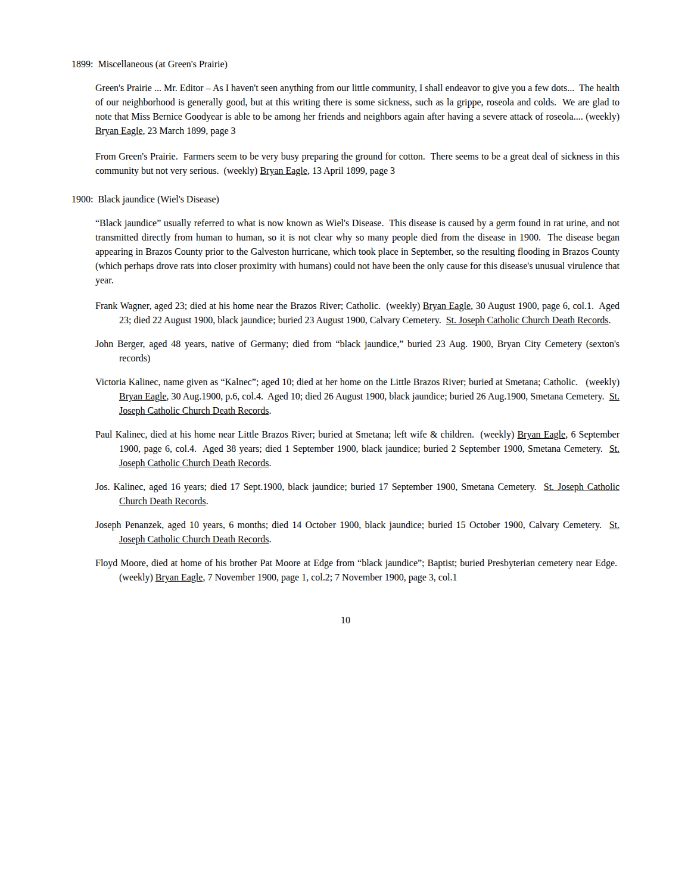1899: Miscellaneous (at Green's Prairie)
Green's Prairie ... Mr. Editor – As I haven't seen anything from our little community, I shall endeavor to give you a few dots... The health of our neighborhood is generally good, but at this writing there is some sickness, such as la grippe, roseola and colds. We are glad to note that Miss Bernice Goodyear is able to be among her friends and neighbors again after having a severe attack of roseola.... (weekly) Bryan Eagle, 23 March 1899, page 3
From Green's Prairie. Farmers seem to be very busy preparing the ground for cotton. There seems to be a great deal of sickness in this community but not very serious. (weekly) Bryan Eagle, 13 April 1899, page 3
1900: Black jaundice (Wiel's Disease)
“Black jaundice” usually referred to what is now known as Wiel's Disease. This disease is caused by a germ found in rat urine, and not transmitted directly from human to human, so it is not clear why so many people died from the disease in 1900. The disease began appearing in Brazos County prior to the Galveston hurricane, which took place in September, so the resulting flooding in Brazos County (which perhaps drove rats into closer proximity with humans) could not have been the only cause for this disease's unusual virulence that year.
Frank Wagner, aged 23; died at his home near the Brazos River; Catholic. (weekly) Bryan Eagle, 30 August 1900, page 6, col.1. Aged 23; died 22 August 1900, black jaundice; buried 23 August 1900, Calvary Cemetery. St. Joseph Catholic Church Death Records.
John Berger, aged 48 years, native of Germany; died from “black jaundice,” buried 23 Aug. 1900, Bryan City Cemetery (sexton's records)
Victoria Kalinec, name given as “Kalnec”; aged 10; died at her home on the Little Brazos River; buried at Smetana; Catholic. (weekly) Bryan Eagle, 30 Aug.1900, p.6, col.4. Aged 10; died 26 August 1900, black jaundice; buried 26 Aug.1900, Smetana Cemetery. St. Joseph Catholic Church Death Records.
Paul Kalinec, died at his home near Little Brazos River; buried at Smetana; left wife & children. (weekly) Bryan Eagle, 6 September 1900, page 6, col.4. Aged 38 years; died 1 September 1900, black jaundice; buried 2 September 1900, Smetana Cemetery. St. Joseph Catholic Church Death Records.
Jos. Kalinec, aged 16 years; died 17 Sept.1900, black jaundice; buried 17 September 1900, Smetana Cemetery. St. Joseph Catholic Church Death Records.
Joseph Penanzek, aged 10 years, 6 months; died 14 October 1900, black jaundice; buried 15 October 1900, Calvary Cemetery. St. Joseph Catholic Church Death Records.
Floyd Moore, died at home of his brother Pat Moore at Edge from “black jaundice”; Baptist; buried Presbyterian cemetery near Edge. (weekly) Bryan Eagle, 7 November 1900, page 1, col.2; 7 November 1900, page 3, col.1
10